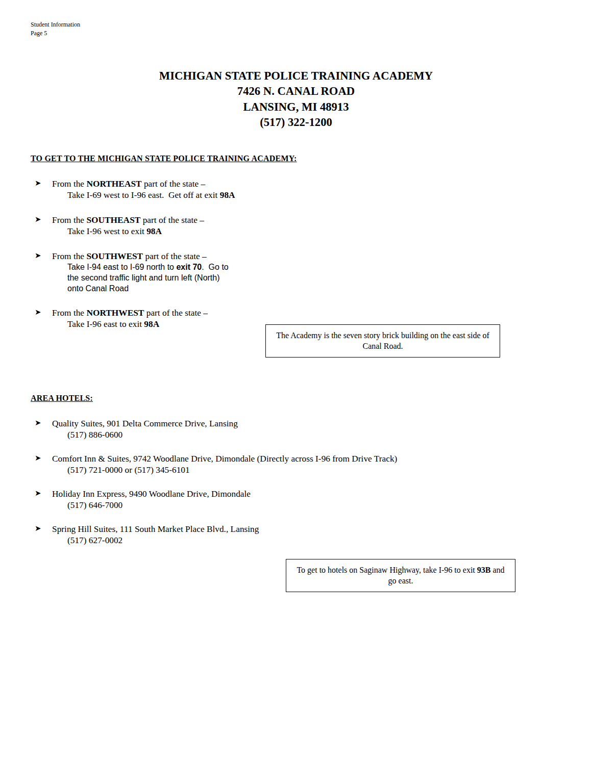Student Information
Page 5
MICHIGAN STATE POLICE TRAINING ACADEMY 7426 N. CANAL ROAD LANSING, MI 48913 (517) 322-1200
TO GET TO THE MICHIGAN STATE POLICE TRAINING ACADEMY:
From the NORTHEAST part of the state – Take I-69 west to I-96 east. Get off at exit 98A
From the SOUTHEAST part of the state – Take I-96 west to exit 98A
From the SOUTHWEST part of the state – Take I-94 east to I-69 north to exit 70. Go to
the second traffic light and turn left (North)
onto Canal Road
From the NORTHWEST part of the state – Take I-96 east to exit 98A
The Academy is the seven story brick building on the east side of Canal Road.
AREA HOTELS:
Quality Suites, 901 Delta Commerce Drive, Lansing (517) 886-0600
Comfort Inn & Suites, 9742 Woodlane Drive, Dimondale (Directly across I-96 from Drive Track) (517) 721-0000 or (517) 345-6101
Holiday Inn Express, 9490 Woodlane Drive, Dimondale (517) 646-7000
Spring Hill Suites, 111 South Market Place Blvd., Lansing (517) 627-0002
To get to hotels on Saginaw Highway, take I-96 to exit 93B and go east.